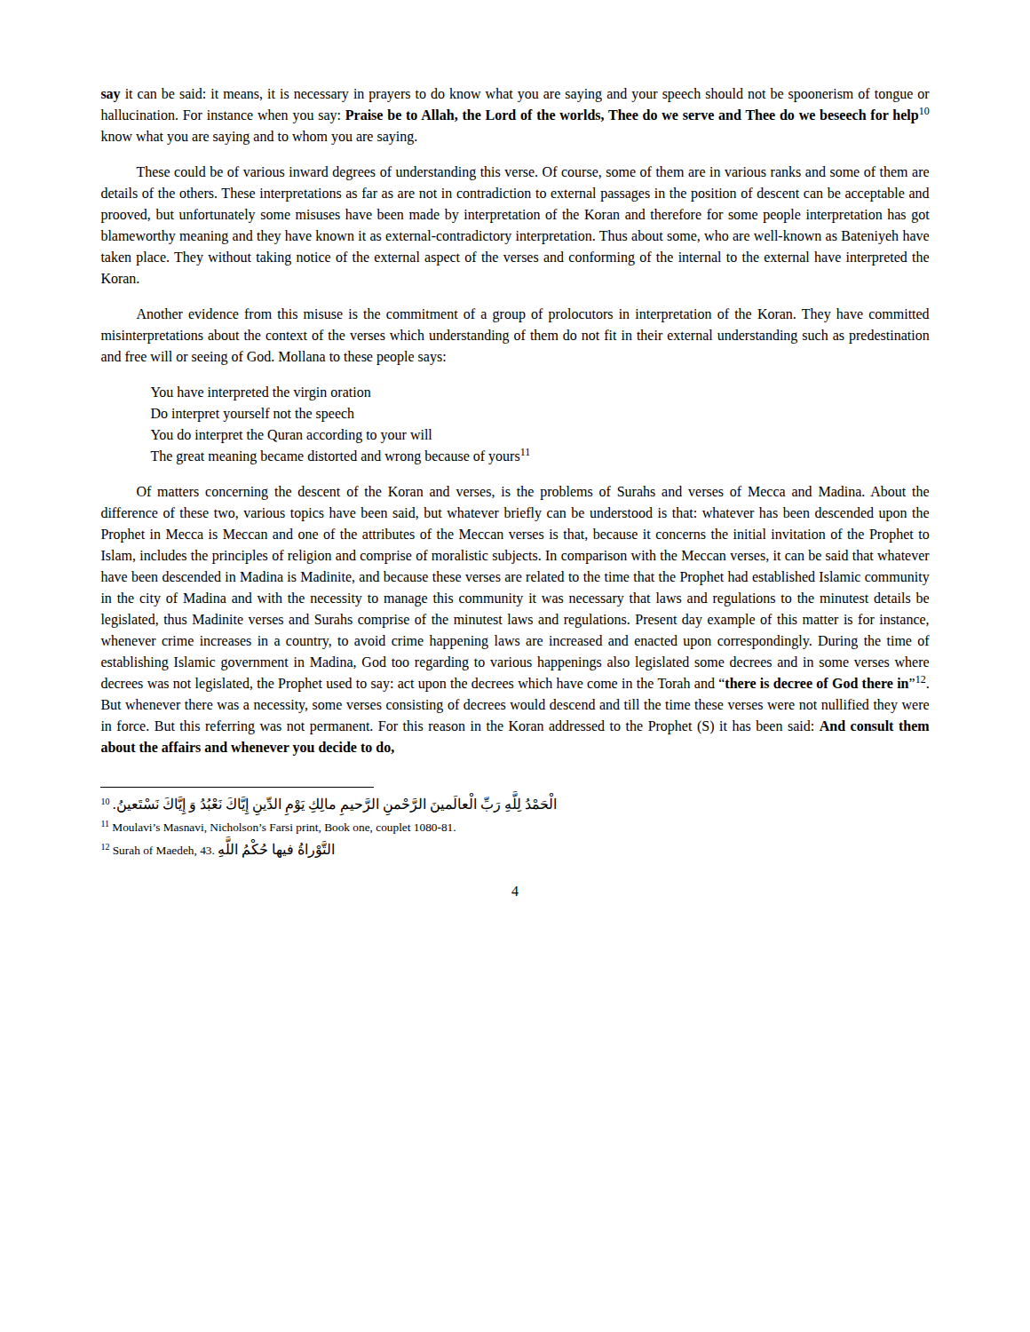say it can be said: it means, it is necessary in prayers to do know what you are saying and your speech should not be spoonerism of tongue or hallucination. For instance when you say: Praise be to Allah, the Lord of the worlds, Thee do we serve and Thee do we beseech for help10 know what you are saying and to whom you are saying.
These could be of various inward degrees of understanding this verse. Of course, some of them are in various ranks and some of them are details of the others. These interpretations as far as are not in contradiction to external passages in the position of descent can be acceptable and prooved, but unfortunately some misuses have been made by interpretation of the Koran and therefore for some people interpretation has got blameworthy meaning and they have known it as external-contradictory interpretation. Thus about some, who are well-known as Bateniyeh have taken place. They without taking notice of the external aspect of the verses and conforming of the internal to the external have interpreted the Koran.
Another evidence from this misuse is the commitment of a group of prolocutors in interpretation of the Koran. They have committed misinterpretations about the context of the verses which understanding of them do not fit in their external understanding such as predestination and free will or seeing of God. Mollana to these people says:
You have interpreted the virgin oration
Do interpret yourself not the speech
You do interpret the Quran according to your will
The great meaning became distorted and wrong because of yours11
Of matters concerning the descent of the Koran and verses, is the problems of Surahs and verses of Mecca and Madina. About the difference of these two, various topics have been said, but whatever briefly can be understood is that: whatever has been descended upon the Prophet in Mecca is Meccan and one of the attributes of the Meccan verses is that, because it concerns the initial invitation of the Prophet to Islam, includes the principles of religion and comprise of moralistic subjects. In comparison with the Meccan verses, it can be said that whatever have been descended in Madina is Madinite, and because these verses are related to the time that the Prophet had established Islamic community in the city of Madina and with the necessity to manage this community it was necessary that laws and regulations to the minutest details be legislated, thus Madinite verses and Surahs comprise of the minutest laws and regulations. Present day example of this matter is for instance, whenever crime increases in a country, to avoid crime happening laws are increased and enacted upon correspondingly. During the time of establishing Islamic government in Madina, God too regarding to various happenings also legislated some decrees and in some verses where decrees was not legislated, the Prophet used to say: act upon the decrees which have come in the Torah and “there is decree of God there in”12. But whenever there was a necessity, some verses consisting of decrees would descend and till the time these verses were not nullified they were in force. But this referring was not permanent. For this reason in the Koran addressed to the Prophet (S) it has been said: And consult them about the affairs and whenever you decide to do,
10 الْحَمْدُ لِلَّهِ رَبِّ الْعالَمينَ الرَّحْمنِ الرَّحيمِ مالِكِ يَوْمِ الدِّينِ إِيَّاكَ نَعْبُدُ وَ إِيَّاكَ نَسْتَعينُ.
11 Moulavi’s Masnavi, Nicholson’s Farsi print, Book one, couplet 1080-81.
12 Surah of Maedeh, 43. التَّوْراةُ فيها حُكْمُ اللَّهِ
4